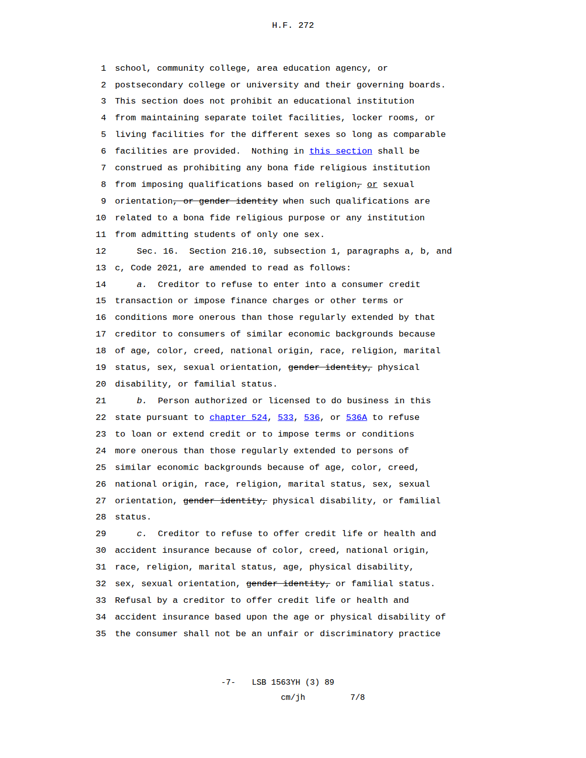H.F. 272
school, community college, area education agency, or
postsecondary college or university and their governing boards.
This section does not prohibit an educational institution
from maintaining separate toilet facilities, locker rooms, or
living facilities for the different sexes so long as comparable
facilities are provided. Nothing in this section shall be
construed as prohibiting any bona fide religious institution
from imposing qualifications based on religion, or sexual
orientation, or gender identity when such qualifications are
related to a bona fide religious purpose or any institution
from admitting students of only one sex.
Sec. 16. Section 216.10, subsection 1, paragraphs a, b, and
c, Code 2021, are amended to read as follows:
a. Creditor to refuse to enter into a consumer credit
transaction or impose finance charges or other terms or
conditions more onerous than those regularly extended by that
creditor to consumers of similar economic backgrounds because
of age, color, creed, national origin, race, religion, marital
status, sex, sexual orientation, gender identity, physical
disability, or familial status.
b. Person authorized or licensed to do business in this
state pursuant to chapter 524, 533, 536, or 536A to refuse
to loan or extend credit or to impose terms or conditions
more onerous than those regularly extended to persons of
similar economic backgrounds because of age, color, creed,
national origin, race, religion, marital status, sex, sexual
orientation, gender identity, physical disability, or familial
status.
c. Creditor to refuse to offer credit life or health and
accident insurance because of color, creed, national origin,
race, religion, marital status, age, physical disability,
sex, sexual orientation, gender identity, or familial status.
Refusal by a creditor to offer credit life or health and
accident insurance based upon the age or physical disability of
the consumer shall not be an unfair or discriminatory practice
-7-
LSB 1563YH (3) 89
cm/jh
7/8